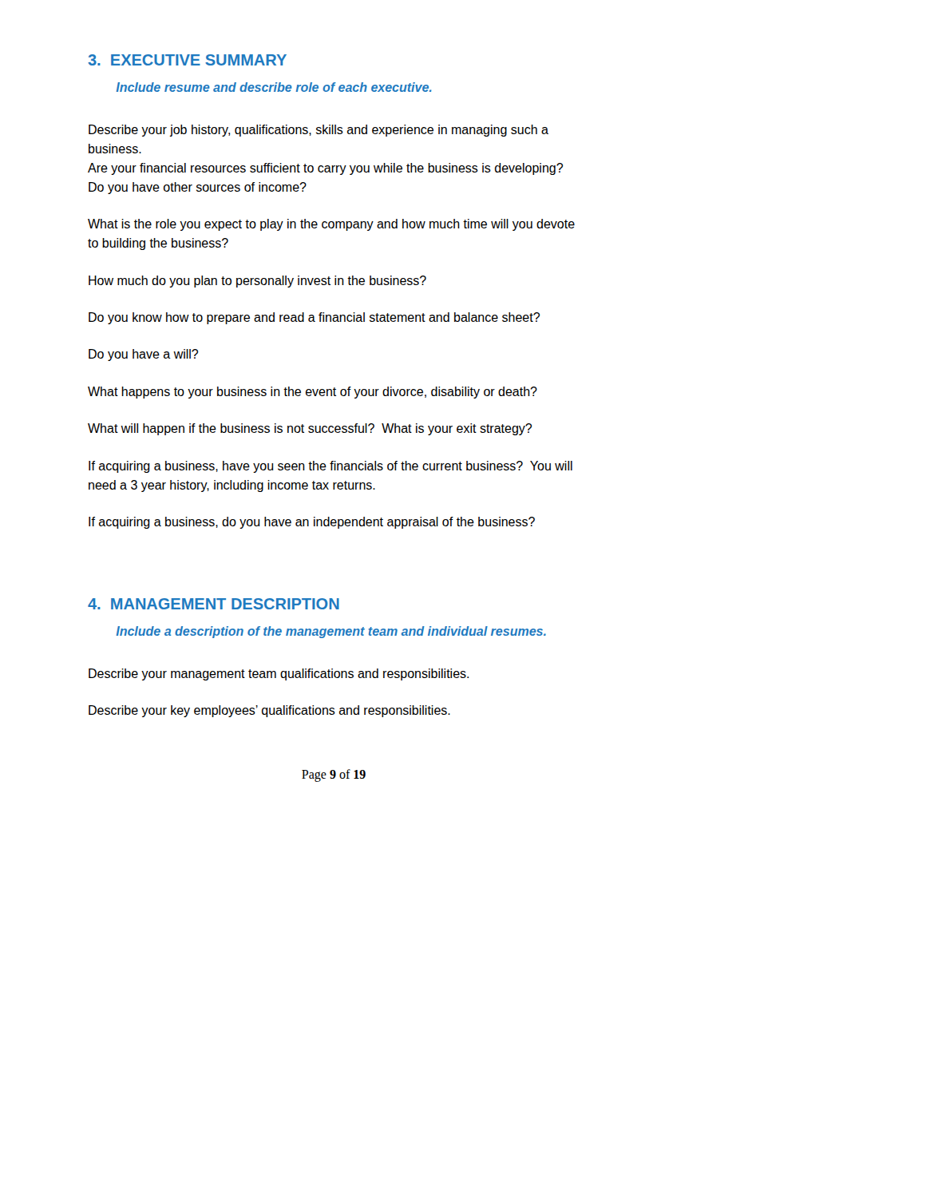3. EXECUTIVE SUMMARY
Include resume and describe role of each executive.
Describe your job history, qualifications, skills and experience in managing such a business.
Are your financial resources sufficient to carry you while the business is developing?
Do you have other sources of income?
What is the role you expect to play in the company and how much time will you devote to building the business?
How much do you plan to personally invest in the business?
Do you know how to prepare and read a financial statement and balance sheet?
Do you have a will?
What happens to your business in the event of your divorce, disability or death?
What will happen if the business is not successful? What is your exit strategy?
If acquiring a business, have you seen the financials of the current business? You will need a 3 year history, including income tax returns.
If acquiring a business, do you have an independent appraisal of the business?
4. MANAGEMENT DESCRIPTION
Include a description of the management team and individual resumes.
Describe your management team qualifications and responsibilities.
Describe your key employees’ qualifications and responsibilities.
Page 9 of 19